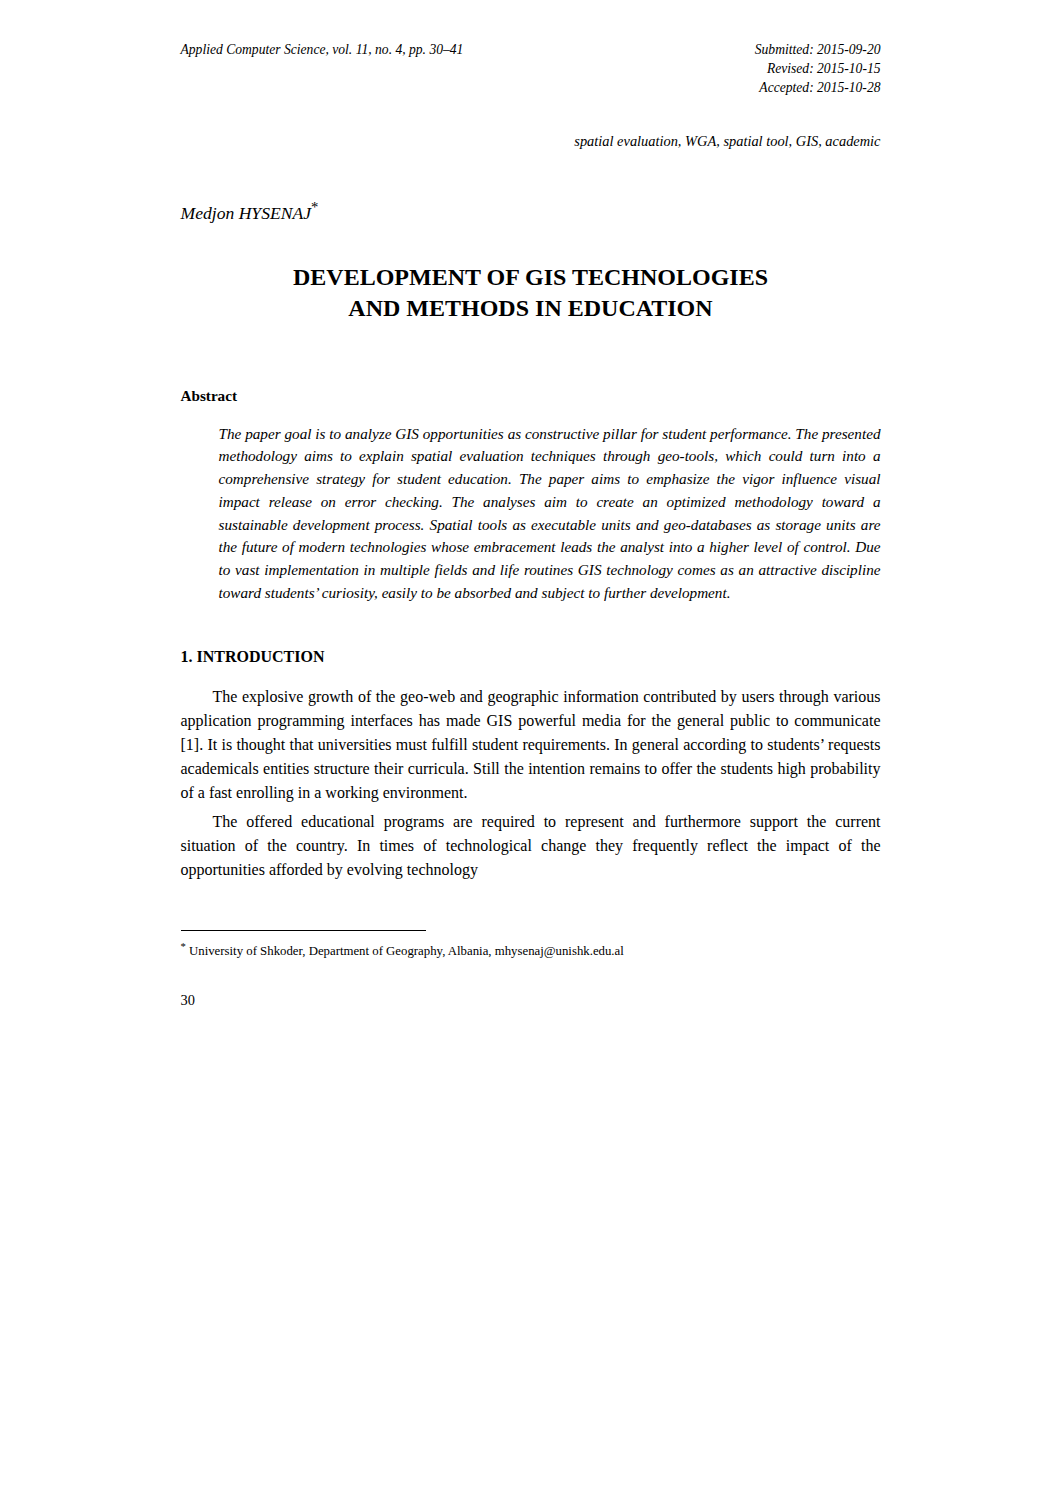Applied Computer Science, vol. 11, no. 4, pp. 30–41
Submitted: 2015-09-20
Revised: 2015-10-15
Accepted: 2015-10-28
spatial evaluation, WGA, spatial tool, GIS, academic
Medjon HYSENAJ*
DEVELOPMENT OF GIS TECHNOLOGIES
AND METHODS IN EDUCATION
Abstract
The paper goal is to analyze GIS opportunities as constructive pillar for student performance. The presented methodology aims to explain spatial evaluation techniques through geo-tools, which could turn into a comprehensive strategy for student education. The paper aims to emphasize the vigor influence visual impact release on error checking. The analyses aim to create an optimized methodology toward a sustainable development process. Spatial tools as executable units and geo-databases as storage units are the future of modern technologies whose embracement leads the analyst into a higher level of control. Due to vast implementation in multiple fields and life routines GIS technology comes as an attractive discipline toward students’ curiosity, easily to be absorbed and subject to further development.
1. INTRODUCTION
The explosive growth of the geo-web and geographic information contributed by users through various application programming interfaces has made GIS powerful media for the general public to communicate [1]. It is thought that universities must fulfill student requirements. In general according to students’ requests academicals entities structure their curricula. Still the intention remains to offer the students high probability of a fast enrolling in a working environment.
The offered educational programs are required to represent and furthermore support the current situation of the country. In times of technological change they frequently reflect the impact of the opportunities afforded by evolving technology
* University of Shkoder, Department of Geography, Albania, mhysenaj@unishk.edu.al
30